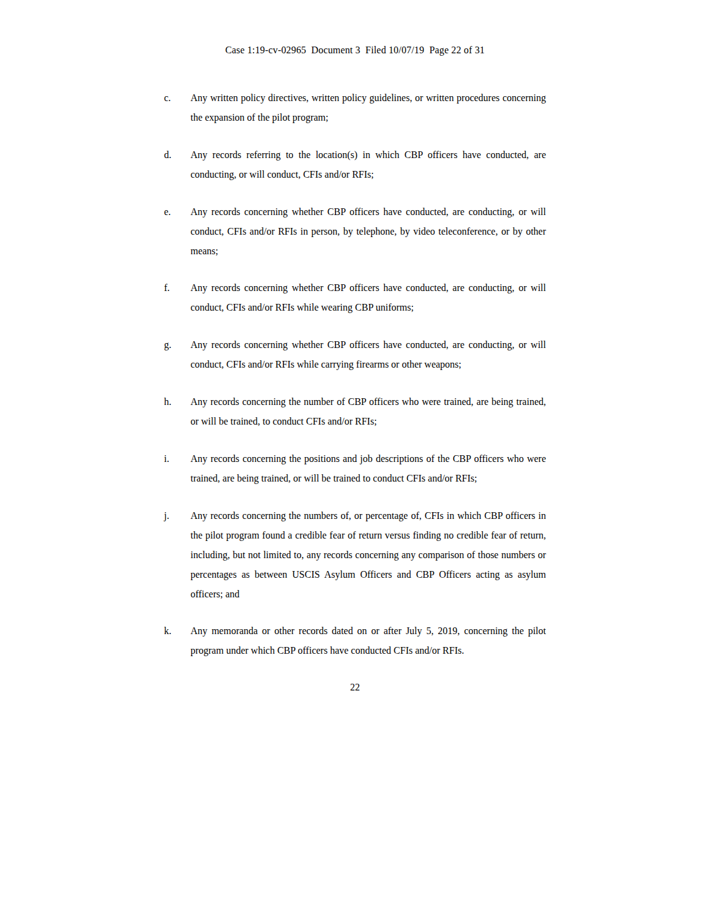Case 1:19-cv-02965 Document 3 Filed 10/07/19 Page 22 of 31
c. Any written policy directives, written policy guidelines, or written procedures concerning the expansion of the pilot program;
d. Any records referring to the location(s) in which CBP officers have conducted, are conducting, or will conduct, CFIs and/or RFIs;
e. Any records concerning whether CBP officers have conducted, are conducting, or will conduct, CFIs and/or RFIs in person, by telephone, by video teleconference, or by other means;
f. Any records concerning whether CBP officers have conducted, are conducting, or will conduct, CFIs and/or RFIs while wearing CBP uniforms;
g. Any records concerning whether CBP officers have conducted, are conducting, or will conduct, CFIs and/or RFIs while carrying firearms or other weapons;
h. Any records concerning the number of CBP officers who were trained, are being trained, or will be trained, to conduct CFIs and/or RFIs;
i. Any records concerning the positions and job descriptions of the CBP officers who were trained, are being trained, or will be trained to conduct CFIs and/or RFIs;
j. Any records concerning the numbers of, or percentage of, CFIs in which CBP officers in the pilot program found a credible fear of return versus finding no credible fear of return, including, but not limited to, any records concerning any comparison of those numbers or percentages as between USCIS Asylum Officers and CBP Officers acting as asylum officers; and
k. Any memoranda or other records dated on or after July 5, 2019, concerning the pilot program under which CBP officers have conducted CFIs and/or RFIs.
22